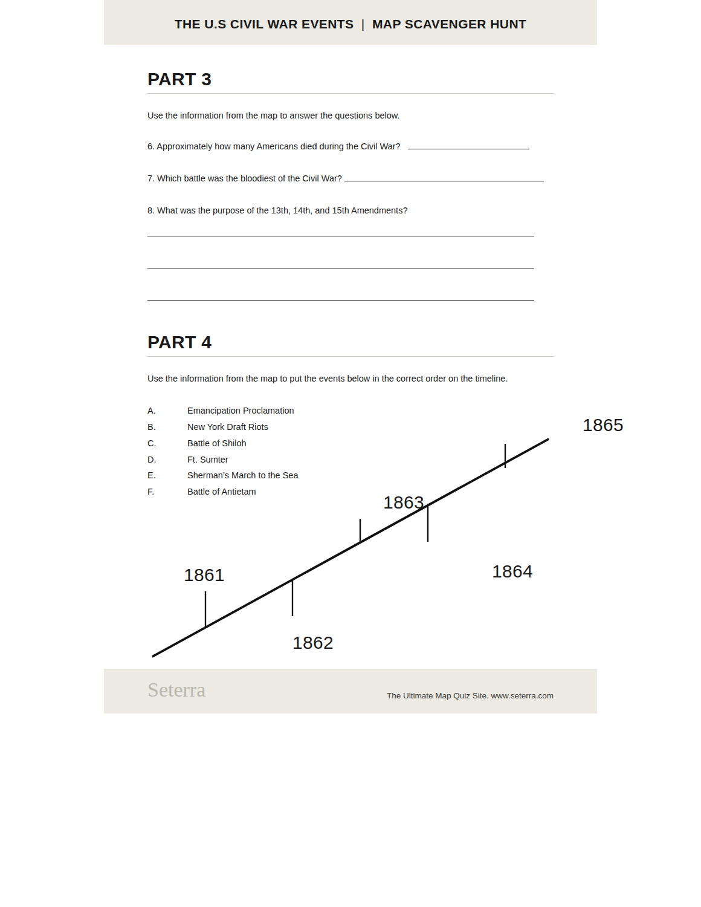The U.S Civil War Events | Map Scavenger Hunt
Part 3
Use the information from the map to answer the questions below.
6. Approximately how many Americans died during the Civil War?
7. Which battle was the bloodiest of the Civil War?
8. What was the purpose of the 13th, 14th, and 15th Amendments?
Part 4
Use the information from the map to put the events below in the correct order on the timeline.
A. Emancipation Proclamation
B. New York Draft Riots
C. Battle of Shiloh
D. Ft. Sumter
E. Sherman’s March to the Sea
F. Battle of Antietam
1861 1862 1863 1864 1865
Seterra
The Ultimate Map Quiz Site. www.seterra.com